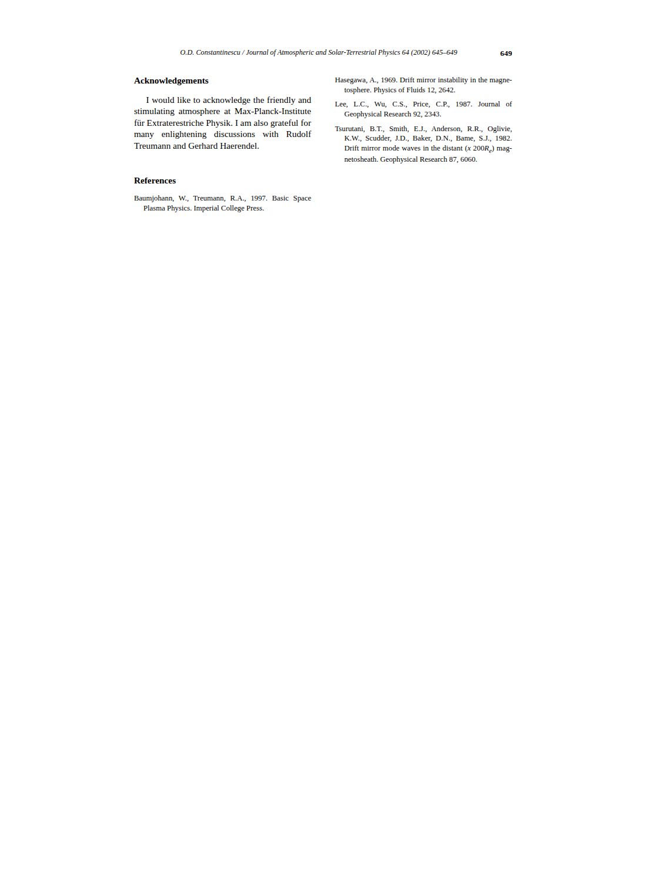O.D. Constantinescu / Journal of Atmospheric and Solar-Terrestrial Physics 64 (2002) 645–649 649
Acknowledgements
I would like to acknowledge the friendly and stimulating atmosphere at Max-Planck-Institute für Extraterestriche Physik. I am also grateful for many enlightening discussions with Rudolf Treumann and Gerhard Haerendel.
References
Baumjohann, W., Treumann, R.A., 1997. Basic Space Plasma Physics. Imperial College Press.
Hasegawa, A., 1969. Drift mirror instability in the magnetosphere. Physics of Fluids 12, 2642.
Lee, L.C., Wu, C.S., Price, C.P., 1987. Journal of Geophysical Research 92, 2343.
Tsurutani, B.T., Smith, E.J., Anderson, R.R., Oglivie, K.W., Scudder, J.D., Baker, D.N., Bame, S.J., 1982. Drift mirror mode waves in the distant (x 200Re) magnetosheath. Geophysical Research 87, 6060.